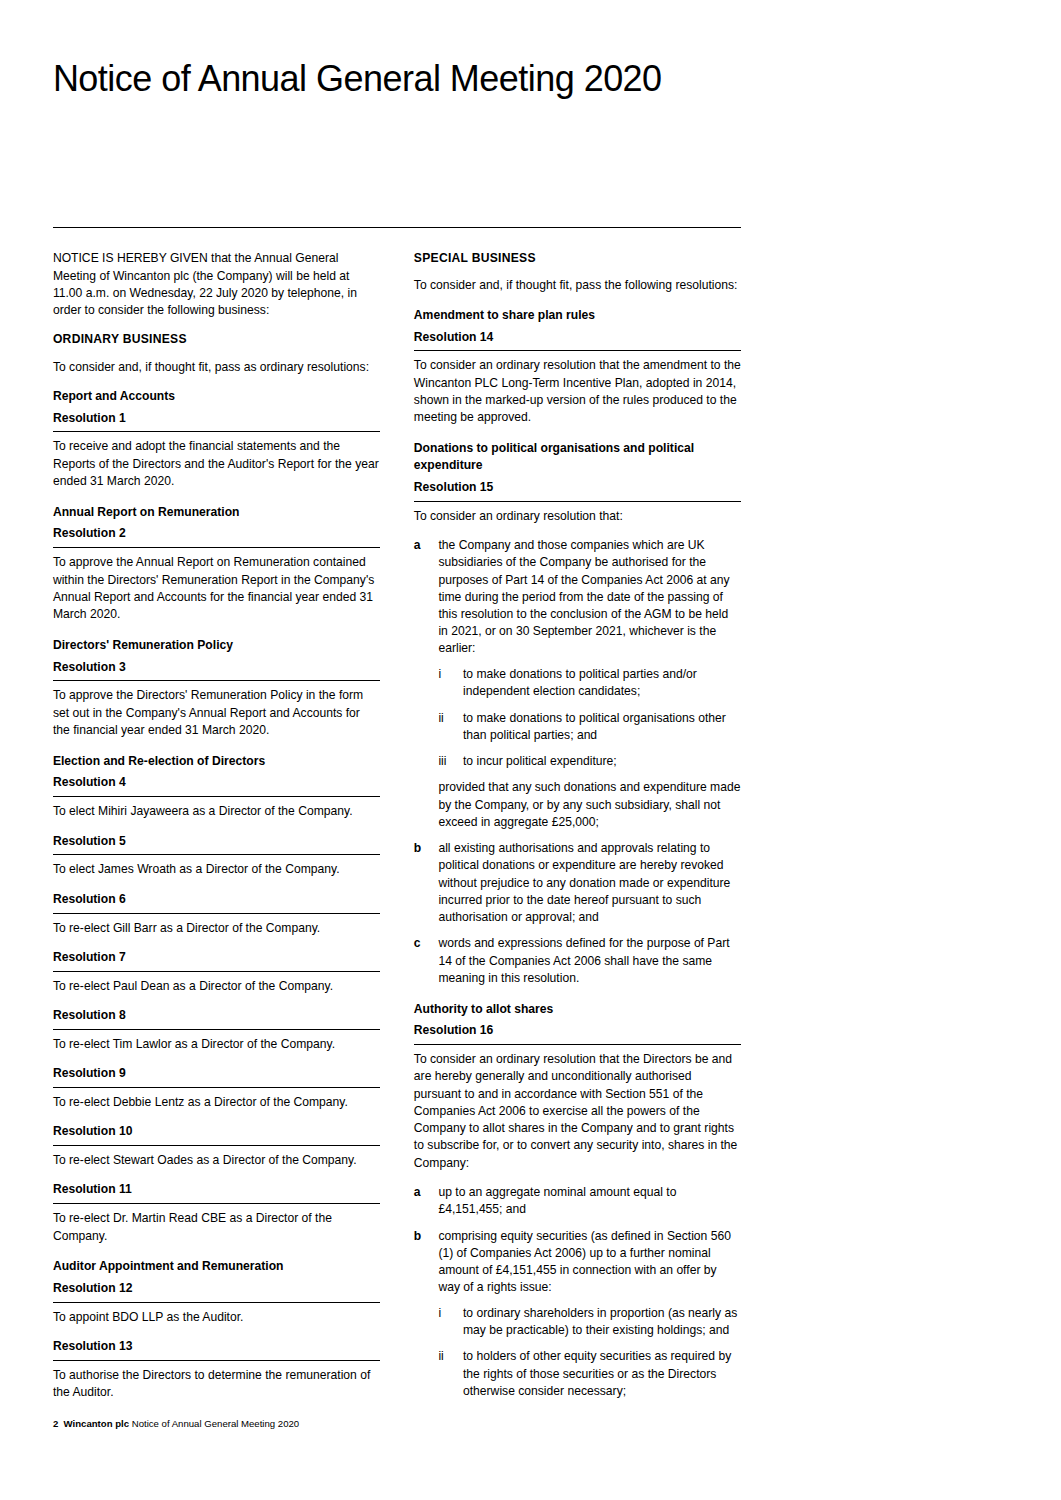Notice of Annual General Meeting 2020
NOTICE IS HEREBY GIVEN that the Annual General Meeting of Wincanton plc (the Company) will be held at 11.00 a.m. on Wednesday, 22 July 2020 by telephone, in order to consider the following business:
Ordinary Business
To consider and, if thought fit, pass as ordinary resolutions:
Report and Accounts
Resolution 1
To receive and adopt the financial statements and the Reports of the Directors and the Auditor's Report for the year ended 31 March 2020.
Annual Report on Remuneration
Resolution 2
To approve the Annual Report on Remuneration contained within the Directors' Remuneration Report in the Company's Annual Report and Accounts for the financial year ended 31 March 2020.
Directors' Remuneration Policy
Resolution 3
To approve the Directors' Remuneration Policy in the form set out in the Company's Annual Report and Accounts for the financial year ended 31 March 2020.
Election and Re-election of Directors
Resolution 4
To elect Mihiri Jayaweera as a Director of the Company.
Resolution 5
To elect James Wroath as a Director of the Company.
Resolution 6
To re-elect Gill Barr as a Director of the Company.
Resolution 7
To re-elect Paul Dean as a Director of the Company.
Resolution 8
To re-elect Tim Lawlor as a Director of the Company.
Resolution 9
To re-elect Debbie Lentz as a Director of the Company.
Resolution 10
To re-elect Stewart Oades as a Director of the Company.
Resolution 11
To re-elect Dr. Martin Read CBE as a Director of the Company.
Auditor Appointment and Remuneration
Resolution 12
To appoint BDO LLP as the Auditor.
Resolution 13
To authorise the Directors to determine the remuneration of the Auditor.
Special Business
To consider and, if thought fit, pass the following resolutions:
Amendment to share plan rules
Resolution 14
To consider an ordinary resolution that the amendment to the Wincanton PLC Long-Term Incentive Plan, adopted in 2014, shown in the marked-up version of the rules produced to the meeting be approved.
Donations to political organisations and political expenditure
Resolution 15
To consider an ordinary resolution that:
the Company and those companies which are UK subsidiaries of the Company be authorised for the purposes of Part 14 of the Companies Act 2006 at any time during the period from the date of the passing of this resolution to the conclusion of the AGM to be held in 2021, or on 30 September 2021, whichever is the earlier:
to make donations to political parties and/or independent election candidates;
to make donations to political organisations other than political parties; and
to incur political expenditure;
provided that any such donations and expenditure made by the Company, or by any such subsidiary, shall not exceed in aggregate £25,000;
all existing authorisations and approvals relating to political donations or expenditure are hereby revoked without prejudice to any donation made or expenditure incurred prior to the date hereof pursuant to such authorisation or approval; and
words and expressions defined for the purpose of Part 14 of the Companies Act 2006 shall have the same meaning in this resolution.
Authority to allot shares
Resolution 16
To consider an ordinary resolution that the Directors be and are hereby generally and unconditionally authorised pursuant to and in accordance with Section 551 of the Companies Act 2006 to exercise all the powers of the Company to allot shares in the Company and to grant rights to subscribe for, or to convert any security into, shares in the Company:
up to an aggregate nominal amount equal to £4,151,455; and
comprising equity securities (as defined in Section 560 (1) of Companies Act 2006) up to a further nominal amount of £4,151,455 in connection with an offer by way of a rights issue:
to ordinary shareholders in proportion (as nearly as may be practicable) to their existing holdings; and
to holders of other equity securities as required by the rights of those securities or as the Directors otherwise consider necessary;
2 Wincanton plc Notice of Annual General Meeting 2020